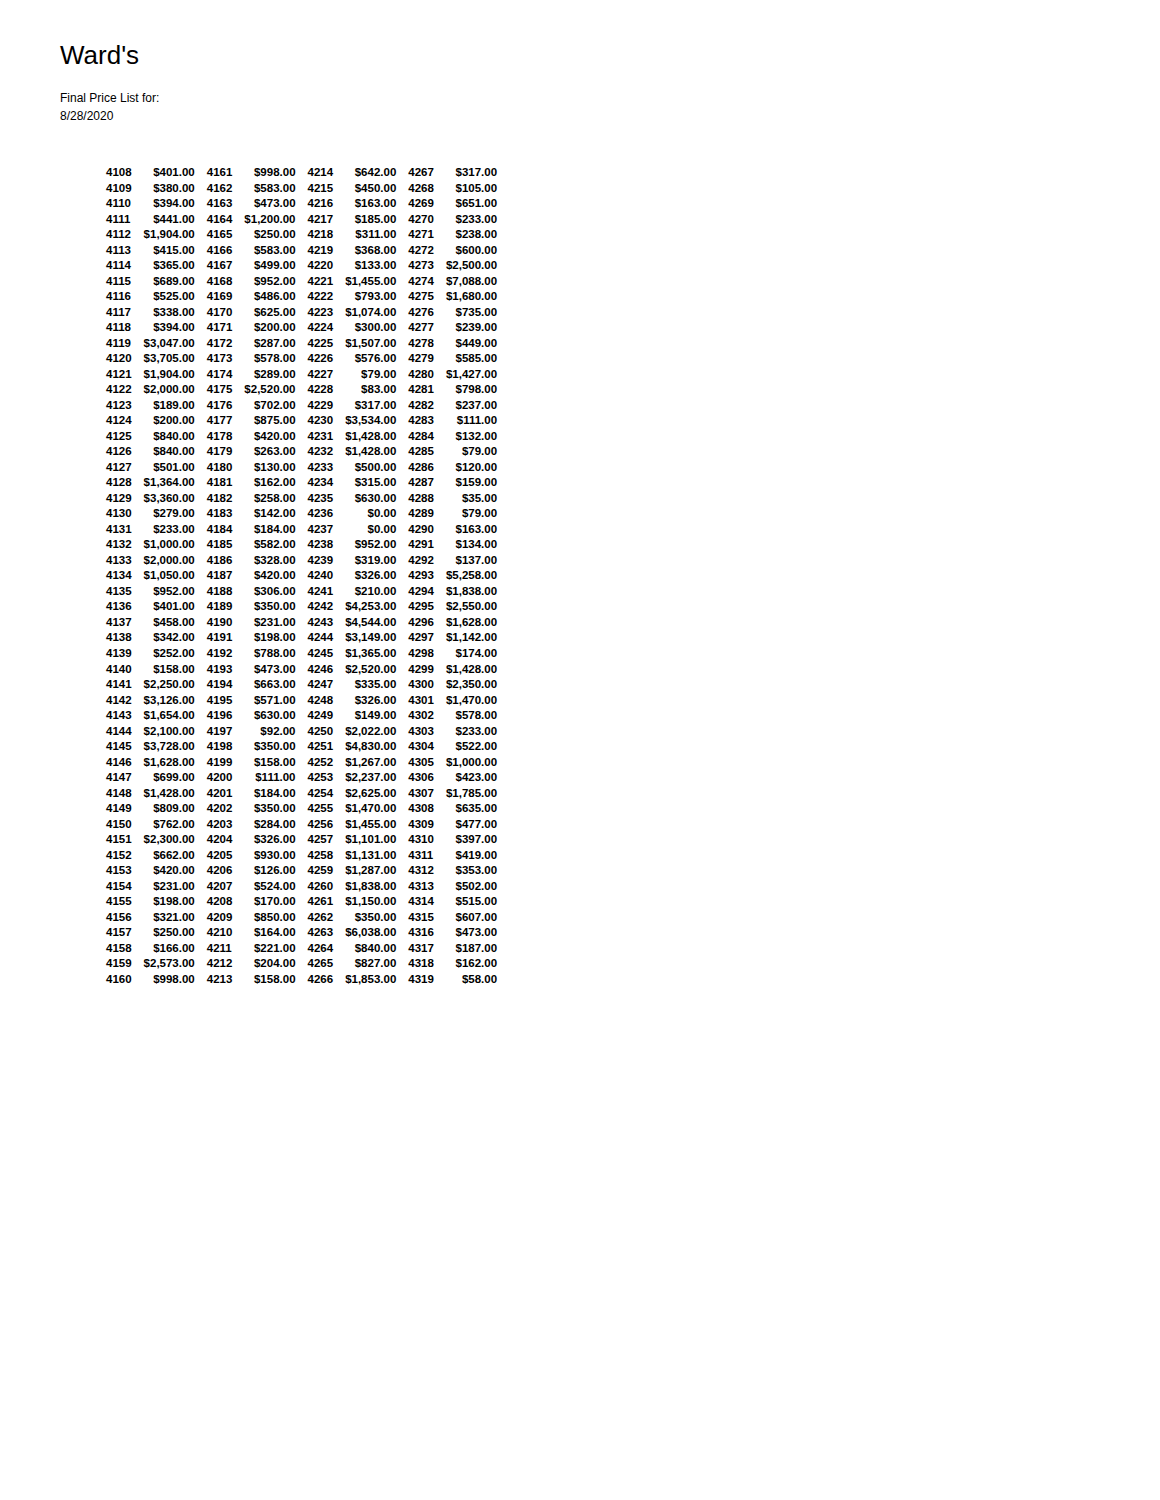Ward's
Final Price List for:
8/28/2020
| 4108 | $401.00 | 4161 | $998.00 | 4214 | $642.00 | 4267 | $317.00 |
| 4109 | $380.00 | 4162 | $583.00 | 4215 | $450.00 | 4268 | $105.00 |
| 4110 | $394.00 | 4163 | $473.00 | 4216 | $163.00 | 4269 | $651.00 |
| 4111 | $441.00 | 4164 | $1,200.00 | 4217 | $185.00 | 4270 | $233.00 |
| 4112 | $1,904.00 | 4165 | $250.00 | 4218 | $311.00 | 4271 | $238.00 |
| 4113 | $415.00 | 4166 | $583.00 | 4219 | $368.00 | 4272 | $600.00 |
| 4114 | $365.00 | 4167 | $499.00 | 4220 | $133.00 | 4273 | $2,500.00 |
| 4115 | $689.00 | 4168 | $952.00 | 4221 | $1,455.00 | 4274 | $7,088.00 |
| 4116 | $525.00 | 4169 | $486.00 | 4222 | $793.00 | 4275 | $1,680.00 |
| 4117 | $338.00 | 4170 | $625.00 | 4223 | $1,074.00 | 4276 | $735.00 |
| 4118 | $394.00 | 4171 | $200.00 | 4224 | $300.00 | 4277 | $239.00 |
| 4119 | $3,047.00 | 4172 | $287.00 | 4225 | $1,507.00 | 4278 | $449.00 |
| 4120 | $3,705.00 | 4173 | $578.00 | 4226 | $576.00 | 4279 | $585.00 |
| 4121 | $1,904.00 | 4174 | $289.00 | 4227 | $79.00 | 4280 | $1,427.00 |
| 4122 | $2,000.00 | 4175 | $2,520.00 | 4228 | $83.00 | 4281 | $798.00 |
| 4123 | $189.00 | 4176 | $702.00 | 4229 | $317.00 | 4282 | $237.00 |
| 4124 | $200.00 | 4177 | $875.00 | 4230 | $3,534.00 | 4283 | $111.00 |
| 4125 | $840.00 | 4178 | $420.00 | 4231 | $1,428.00 | 4284 | $132.00 |
| 4126 | $840.00 | 4179 | $263.00 | 4232 | $1,428.00 | 4285 | $79.00 |
| 4127 | $501.00 | 4180 | $130.00 | 4233 | $500.00 | 4286 | $120.00 |
| 4128 | $1,364.00 | 4181 | $162.00 | 4234 | $315.00 | 4287 | $159.00 |
| 4129 | $3,360.00 | 4182 | $258.00 | 4235 | $630.00 | 4288 | $35.00 |
| 4130 | $279.00 | 4183 | $142.00 | 4236 | $0.00 | 4289 | $79.00 |
| 4131 | $233.00 | 4184 | $184.00 | 4237 | $0.00 | 4290 | $163.00 |
| 4132 | $1,000.00 | 4185 | $582.00 | 4238 | $952.00 | 4291 | $134.00 |
| 4133 | $2,000.00 | 4186 | $328.00 | 4239 | $319.00 | 4292 | $137.00 |
| 4134 | $1,050.00 | 4187 | $420.00 | 4240 | $326.00 | 4293 | $5,258.00 |
| 4135 | $952.00 | 4188 | $306.00 | 4241 | $210.00 | 4294 | $1,838.00 |
| 4136 | $401.00 | 4189 | $350.00 | 4242 | $4,253.00 | 4295 | $2,550.00 |
| 4137 | $458.00 | 4190 | $231.00 | 4243 | $4,544.00 | 4296 | $1,628.00 |
| 4138 | $342.00 | 4191 | $198.00 | 4244 | $3,149.00 | 4297 | $1,142.00 |
| 4139 | $252.00 | 4192 | $788.00 | 4245 | $1,365.00 | 4298 | $174.00 |
| 4140 | $158.00 | 4193 | $473.00 | 4246 | $2,520.00 | 4299 | $1,428.00 |
| 4141 | $2,250.00 | 4194 | $663.00 | 4247 | $335.00 | 4300 | $2,350.00 |
| 4142 | $3,126.00 | 4195 | $571.00 | 4248 | $326.00 | 4301 | $1,470.00 |
| 4143 | $1,654.00 | 4196 | $630.00 | 4249 | $149.00 | 4302 | $578.00 |
| 4144 | $2,100.00 | 4197 | $92.00 | 4250 | $2,022.00 | 4303 | $233.00 |
| 4145 | $3,728.00 | 4198 | $350.00 | 4251 | $4,830.00 | 4304 | $522.00 |
| 4146 | $1,628.00 | 4199 | $158.00 | 4252 | $1,267.00 | 4305 | $1,000.00 |
| 4147 | $699.00 | 4200 | $111.00 | 4253 | $2,237.00 | 4306 | $423.00 |
| 4148 | $1,428.00 | 4201 | $184.00 | 4254 | $2,625.00 | 4307 | $1,785.00 |
| 4149 | $809.00 | 4202 | $350.00 | 4255 | $1,470.00 | 4308 | $635.00 |
| 4150 | $762.00 | 4203 | $284.00 | 4256 | $1,455.00 | 4309 | $477.00 |
| 4151 | $2,300.00 | 4204 | $326.00 | 4257 | $1,101.00 | 4310 | $397.00 |
| 4152 | $662.00 | 4205 | $930.00 | 4258 | $1,131.00 | 4311 | $419.00 |
| 4153 | $420.00 | 4206 | $126.00 | 4259 | $1,287.00 | 4312 | $353.00 |
| 4154 | $231.00 | 4207 | $524.00 | 4260 | $1,838.00 | 4313 | $502.00 |
| 4155 | $198.00 | 4208 | $170.00 | 4261 | $1,150.00 | 4314 | $515.00 |
| 4156 | $321.00 | 4209 | $850.00 | 4262 | $350.00 | 4315 | $607.00 |
| 4157 | $250.00 | 4210 | $164.00 | 4263 | $6,038.00 | 4316 | $473.00 |
| 4158 | $166.00 | 4211 | $221.00 | 4264 | $840.00 | 4317 | $187.00 |
| 4159 | $2,573.00 | 4212 | $204.00 | 4265 | $827.00 | 4318 | $162.00 |
| 4160 | $998.00 | 4213 | $158.00 | 4266 | $1,853.00 | 4319 | $58.00 |